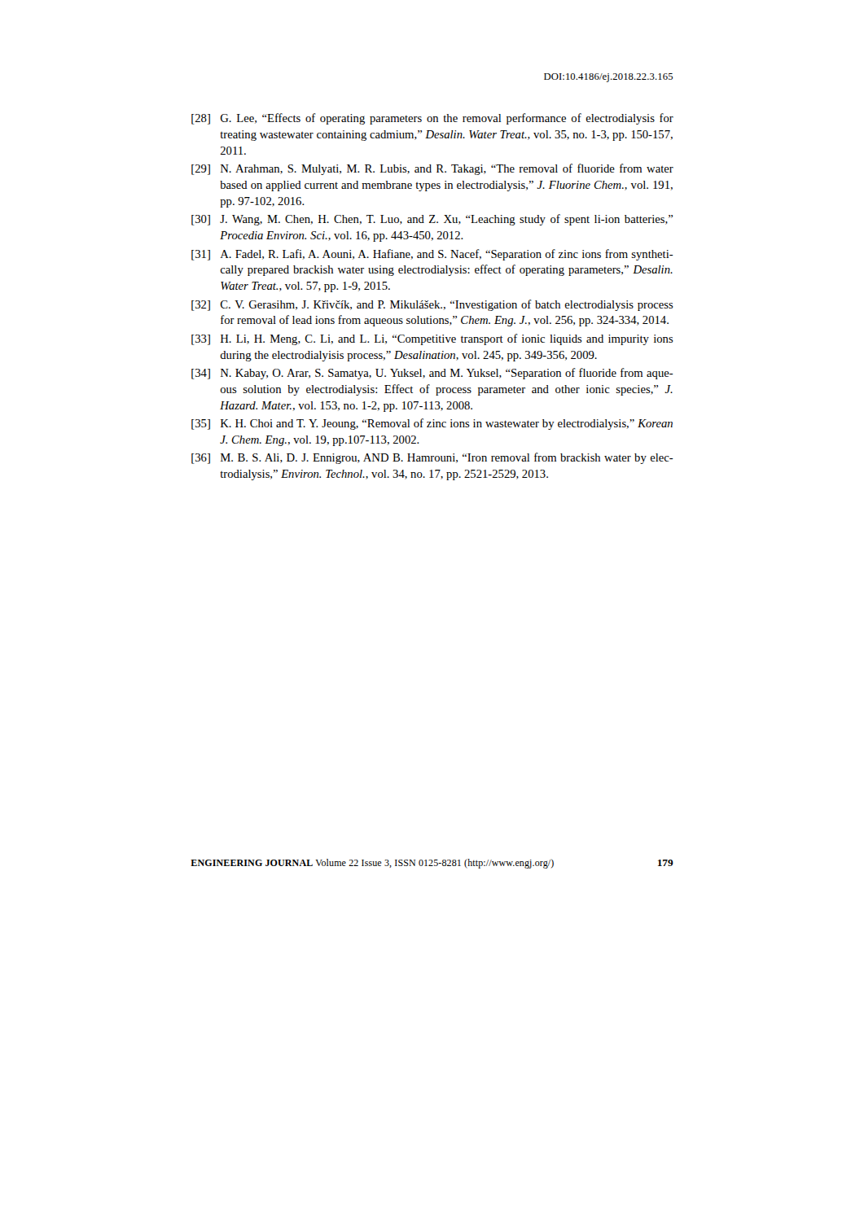DOI:10.4186/ej.2018.22.3.165
[28] G. Lee, “Effects of operating parameters on the removal performance of electrodialysis for treating wastewater containing cadmium,” Desalin. Water Treat., vol. 35, no. 1-3, pp. 150-157, 2011.
[29] N. Arahman, S. Mulyati, M. R. Lubis, and R. Takagi, “The removal of fluoride from water based on applied current and membrane types in electrodialysis,” J. Fluorine Chem., vol. 191, pp. 97-102, 2016.
[30] J. Wang, M. Chen, H. Chen, T. Luo, and Z. Xu, “Leaching study of spent li-ion batteries,” Procedia Environ. Sci., vol. 16, pp. 443-450, 2012.
[31] A. Fadel, R. Lafi, A. Aouni, A. Hafiane, and S. Nacef, “Separation of zinc ions from synthetically prepared brackish water using electrodialysis: effect of operating parameters,” Desalin. Water Treat., vol. 57, pp. 1-9, 2015.
[32] C. V. Gerasihm, J. Křivčík, and P. Mikulášek., “Investigation of batch electrodialysis process for removal of lead ions from aqueous solutions,” Chem. Eng. J., vol. 256, pp. 324-334, 2014.
[33] H. Li, H. Meng, C. Li, and L. Li, “Competitive transport of ionic liquids and impurity ions during the electrodialyisis process,” Desalination, vol. 245, pp. 349-356, 2009.
[34] N. Kabay, O. Arar, S. Samatya, U. Yuksel, and M. Yuksel, “Separation of fluoride from aqueous solution by electrodialysis: Effect of process parameter and other ionic species,” J. Hazard. Mater., vol. 153, no. 1-2, pp. 107-113, 2008.
[35] K. H. Choi and T. Y. Jeoung, “Removal of zinc ions in wastewater by electrodialysis,” Korean J. Chem. Eng., vol. 19, pp.107-113, 2002.
[36] M. B. S. Ali, D. J. Ennigrou, AND B. Hamrouni, “Iron removal from brackish water by electrodialysis,” Environ. Technol., vol. 34, no. 17, pp. 2521-2529, 2013.
ENGINEERING JOURNAL Volume 22 Issue 3, ISSN 0125-8281 (http://www.engj.org/)
179